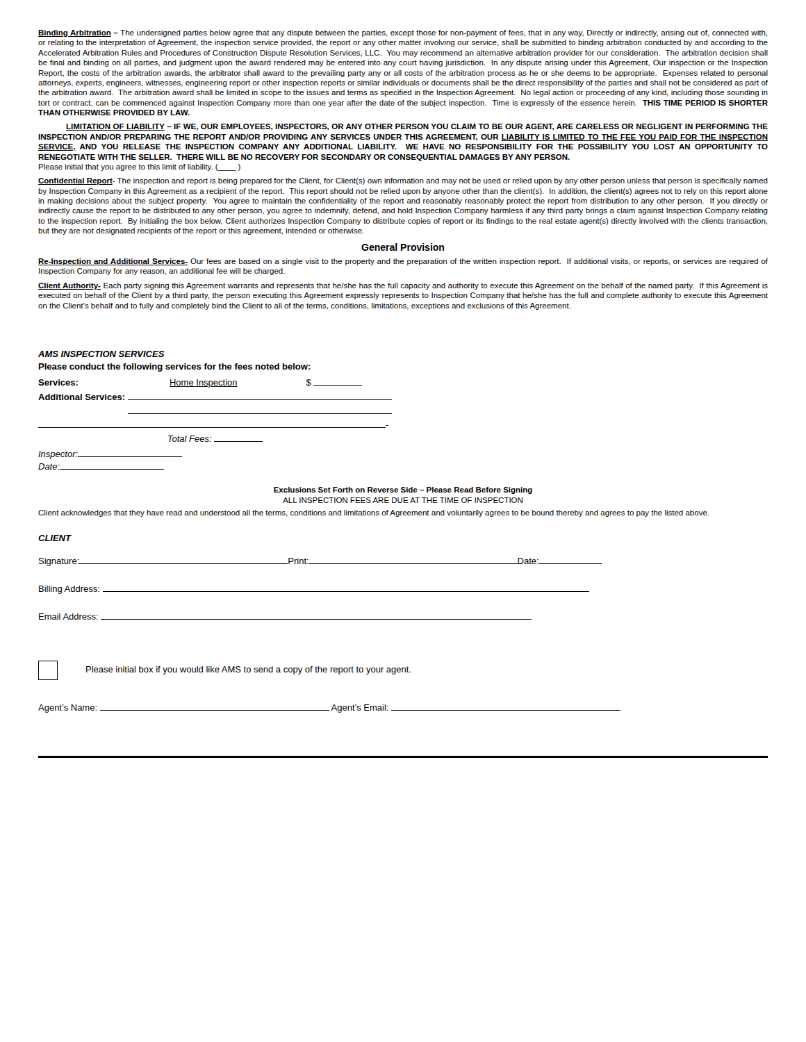Binding Arbitration – The undersigned parties below agree that any dispute between the parties, except those for non-payment of fees, that in any way, Directly or indirectly, arising out of, connected with, or relating to the interpretation of Agreement, the inspection service provided, the report or any other matter involving our service, shall be submitted to binding arbitration conducted by and according to the Accelerated Arbitration Rules and Procedures of Construction Dispute Resolution Services, LLC. You may recommend an alternative arbitration provider for our consideration. The arbitration decision shall be final and binding on all parties, and judgment upon the award rendered may be entered into any court having jurisdiction. In any dispute arising under this Agreement, Our inspection or the Inspection Report, the costs of the arbitration awards, the arbitrator shall award to the prevailing party any or all costs of the arbitration process as he or she deems to be appropriate. Expenses related to personal attorneys, experts, engineers, witnesses, engineering report or other inspection reports or similar individuals or documents shall be the direct responsibility of the parties and shall not be considered as part of the arbitration award. The arbitration award shall be limited in scope to the issues and terms as specified in the Inspection Agreement. No legal action or proceeding of any kind, including those sounding in tort or contract, can be commenced against Inspection Company more than one year after the date of the subject inspection. Time is expressly of the essence herein. THIS TIME PERIOD IS SHORTER THAN OTHERWISE PROVIDED BY LAW.
LIMITATION OF LIABILITY – IF WE, OUR EMPLOYEES, INSPECTORS, OR ANY OTHER PERSON YOU CLAIM TO BE OUR AGENT, ARE CARELESS OR NEGLIGENT IN PERFORMING THE INSPECTION AND/OR PREPARING THE REPORT AND/OR PROVIDING ANY SERVICES UNDER THIS AGREEMENT, OUR LIABILITY IS LIMITED TO THE FEE YOU PAID FOR THE INSPECTION SERVICE, AND YOU RELEASE THE INSPECTION COMPANY ANY ADDITIONAL LIABILITY. WE HAVE NO RESPONSIBILITY FOR THE POSSIBILITY YOU LOST AN OPPORTUNITY TO RENEGOTIATE WITH THE SELLER. THERE WILL BE NO RECOVERY FOR SECONDARY OR CONSEQUENTIAL DAMAGES BY ANY PERSON.
Please initial that you agree to this limit of liability. (____ )
Confidential Report- The inspection and report is being prepared for the Client, for Client(s) own information and may not be used or relied upon by any other person unless that person is specifically named by Inspection Company in this Agreement as a recipient of the report. This report should not be relied upon by anyone other than the client(s). In addition, the client(s) agrees not to rely on this report alone in making decisions about the subject property. You agree to maintain the confidentiality of the report and reasonably reasonably protect the report from distribution to any other person. If you directly or indirectly cause the report to be distributed to any other person, you agree to indemnify, defend, and hold Inspection Company harmless if any third party brings a claim against Inspection Company relating to the inspection report. By initialing the box below, Client authorizes Inspection Company to distribute copies of report or its findings to the real estate agent(s) directly involved with the clients transaction, but they are not designated recipients of the report or this agreement, intended or otherwise.
General Provision
Re-Inspection and Additional Services- Our fees are based on a single visit to the property and the preparation of the written inspection report. If additional visits, or reports, or services are required of Inspection Company for any reason, an additional fee will be charged.
Client Authority- Each party signing this Agreement warrants and represents that he/she has the full capacity and authority to execute this Agreement on the behalf of the named party. If this Agreement is executed on behalf of the Client by a third party, the person executing this Agreement expressly represents to Inspection Company that he/she has the full and complete authority to execute this Agreement on the Client’s behalf and to fully and completely bind the Client to all of the terms, conditions, limitations, exceptions and exclusions of this Agreement.
AMS INSPECTION SERVICES
Please conduct the following services for the fees noted below:
| Services: | Home Inspection | $ |
| Additional Services: | |
| - |
| Total Fees: |
Inspector:
Date:
Exclusions Set Forth on Reverse Side – Please Read Before Signing
ALL INSPECTION FEES ARE DUE AT THE TIME OF INSPECTION
Client acknowledges that they have read and understood all the terms, conditions and limitations of Agreement and voluntarily agrees to be bound thereby and agrees to pay the listed above.
CLIENT
Signature: Print: Date:
Billing Address:
Email Address:
Please initial box if you would like AMS to send a copy of the report to your agent.
Agent’s Name: Agent’s Email: